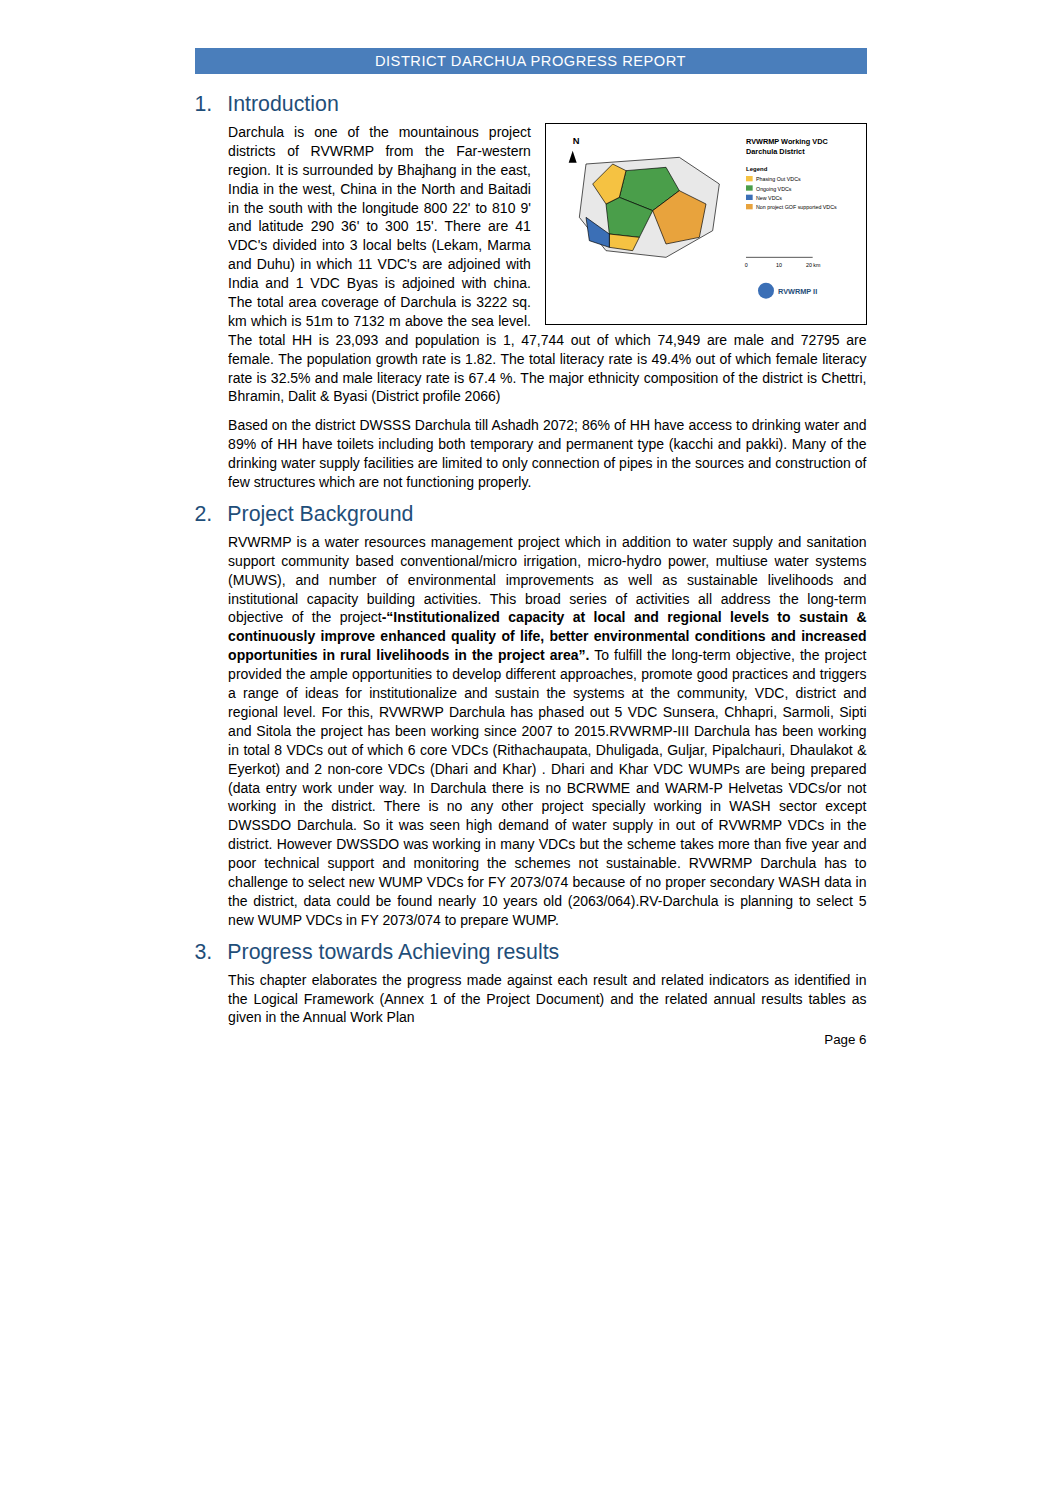DISTRICT DARCHUA PROGRESS REPORT
1. Introduction
Darchula is one of the mountainous project districts of RVWRMP from the Far-western region. It is surrounded by Bhajhang in the east, India in the west, China in the North and Baitadi in the south with the longitude 800 22' to 810 9' and latitude 290 36' to 300 15'. There are 41 VDC's divided into 3 local belts (Lekam, Marma and Duhu) in which 11 VDC's are adjoined with India and 1 VDC Byas is adjoined with china. The total area coverage of Darchula is 3222 sq. km which is 51m to 7132 m above the sea level. The total HH is 23,093 and population is 1, 47,744 out of which 74,949 are male and 72795 are female. The population growth rate is 1.82. The total literacy rate is 49.4% out of which female literacy rate is 32.5% and male literacy rate is 67.4 %. The major ethnicity composition of the district is Chettri, Bhramin, Dalit & Byasi (District profile 2066)
Based on the district DWSSS Darchula till Ashadh 2072; 86% of HH have access to drinking water and 89% of HH have toilets including both temporary and permanent type (kacchi and pakki). Many of the drinking water supply facilities are limited to only connection of pipes in the sources and construction of few structures which are not functioning properly.
2. Project Background
RVWRMP is a water resources management project which in addition to water supply and sanitation support community based conventional/micro irrigation, micro-hydro power, multiuse water systems (MUWS), and number of environmental improvements as well as sustainable livelihoods and institutional capacity building activities. This broad series of activities all address the long-term objective of the project-“Institutionalized capacity at local and regional levels to sustain & continuously improve enhanced quality of life, better environmental conditions and increased opportunities in rural livelihoods in the project area”. To fulfill the long-term objective, the project provided the ample opportunities to develop different approaches, promote good practices and triggers a range of ideas for institutionalize and sustain the systems at the community, VDC, district and regional level. For this, RVWRWP Darchula has phased out 5 VDC Sunsera, Chhapri, Sarmoli, Sipti and Sitola the project has been working since 2007 to 2015.RVWRMP-III Darchula has been working in total 8 VDCs out of which 6 core VDCs (Rithachaupata, Dhuligada, Guljar, Pipalchauri, Dhaulakot & Eyerkot) and 2 non-core VDCs (Dhari and Khar) . Dhari and Khar VDC WUMPs are being prepared (data entry work under way. In Darchula there is no BCRWME and WARM-P Helvetas VDCs/or not working in the district. There is no any other project specially working in WASH sector except DWSSDO Darchula. So it was seen high demand of water supply in out of RVWRMP VDCs in the district. However DWSSDO was working in many VDCs but the scheme takes more than five year and poor technical support and monitoring the schemes not sustainable. RVWRMP Darchula has to challenge to select new WUMP VDCs for FY 2073/074 because of no proper secondary WASH data in the district, data could be found nearly 10 years old (2063/064).RV-Darchula is planning to select 5 new WUMP VDCs in FY 2073/074 to prepare WUMP.
3. Progress towards Achieving results
This chapter elaborates the progress made against each result and related indicators as identified in the Logical Framework (Annex 1 of the Project Document) and the related annual results tables as given in the Annual Work Plan
Page 6